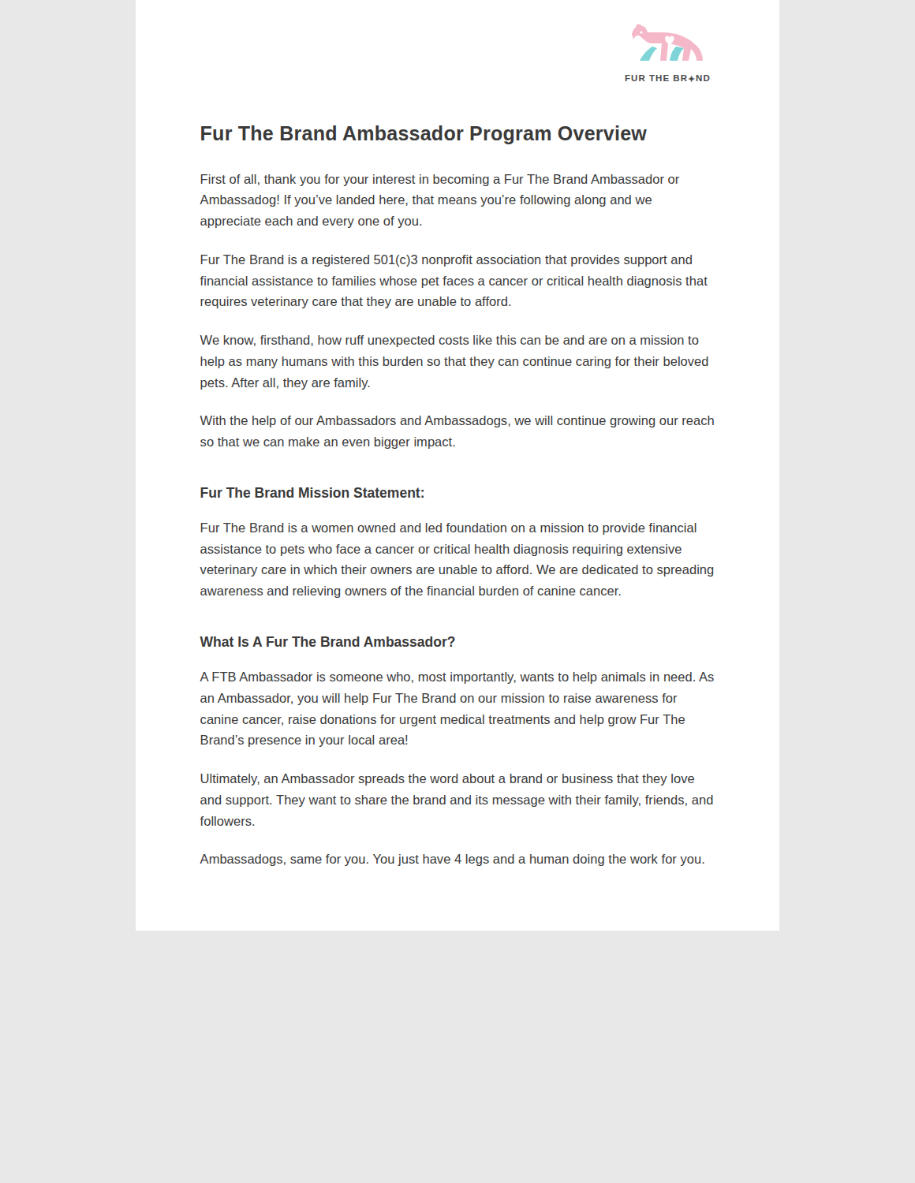FUR THE BR✦ND
Fur The Brand Ambassador Program Overview
First of all, thank you for your interest in becoming a Fur The Brand Ambassador or Ambassadog! If you’ve landed here, that means you’re following along and we appreciate each and every one of you.
Fur The Brand is a registered 501(c)3 nonprofit association that provides support and financial assistance to families whose pet faces a cancer or critical health diagnosis that requires veterinary care that they are unable to afford.
We know, firsthand, how ruff unexpected costs like this can be and are on a mission to help as many humans with this burden so that they can continue caring for their beloved pets. After all, they are family.
With the help of our Ambassadors and Ambassadogs, we will continue growing our reach so that we can make an even bigger impact.
Fur The Brand Mission Statement:
Fur The Brand is a women owned and led foundation on a mission to provide financial assistance to pets who face a cancer or critical health diagnosis requiring extensive veterinary care in which their owners are unable to afford. We are dedicated to spreading awareness and relieving owners of the financial burden of canine cancer.
What Is A Fur The Brand Ambassador?
A FTB Ambassador is someone who, most importantly, wants to help animals in need. As an Ambassador, you will help Fur The Brand on our mission to raise awareness for canine cancer, raise donations for urgent medical treatments and help grow Fur The Brand’s presence in your local area!
Ultimately, an Ambassador spreads the word about a brand or business that they love and support. They want to share the brand and its message with their family, friends, and followers.
Ambassadogs, same for you. You just have 4 legs and a human doing the work for you.